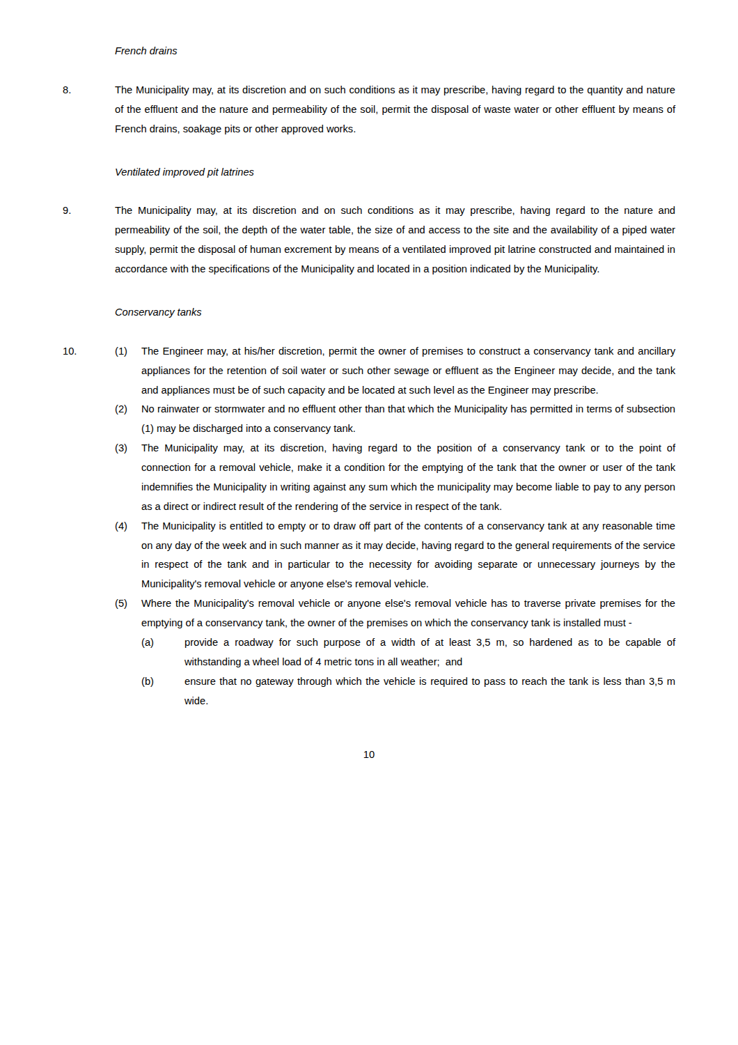French drains
8.
The Municipality may, at its discretion and on such conditions as it may prescribe, having regard to the quantity and nature of the effluent and the nature and permeability of the soil, permit the disposal of waste water or other effluent by means of French drains, soakage pits or other approved works.
Ventilated improved pit latrines
9.
The Municipality may, at its discretion and on such conditions as it may prescribe, having regard to the nature and permeability of the soil, the depth of the water table, the size of and access to the site and the availability of a piped water supply, permit the disposal of human excrement by means of a ventilated improved pit latrine constructed and maintained in accordance with the specifications of the Municipality and located in a position indicated by the Municipality.
Conservancy tanks
10.
(1)
The Engineer may, at his/her discretion, permit the owner of premises to construct a conservancy tank and ancillary appliances for the retention of soil water or such other sewage or effluent as the Engineer may decide, and the tank and appliances must be of such capacity and be located at such level as the Engineer may prescribe.
(2)
No rainwater or stormwater and no effluent other than that which the Municipality has permitted in terms of subsection (1) may be discharged into a conservancy tank.
(3)
The Municipality may, at its discretion, having regard to the position of a conservancy tank or to the point of connection for a removal vehicle, make it a condition for the emptying of the tank that the owner or user of the tank indemnifies the Municipality in writing against any sum which the municipality may become liable to pay to any person as a direct or indirect result of the rendering of the service in respect of the tank.
(4)
The Municipality is entitled to empty or to draw off part of the contents of a conservancy tank at any reasonable time on any day of the week and in such manner as it may decide, having regard to the general requirements of the service in respect of the tank and in particular to the necessity for avoiding separate or unnecessary journeys by the Municipality's removal vehicle or anyone else's removal vehicle.
(5)
Where the Municipality's removal vehicle or anyone else's removal vehicle has to traverse private premises for the emptying of a conservancy tank, the owner of the premises on which the conservancy tank is installed must -
(a)
provide a roadway for such purpose of a width of at least 3,5 m, so hardened as to be capable of withstanding a wheel load of 4 metric tons in all weather; and
(b)
ensure that no gateway through which the vehicle is required to pass to reach the tank is less than 3,5 m wide.
10